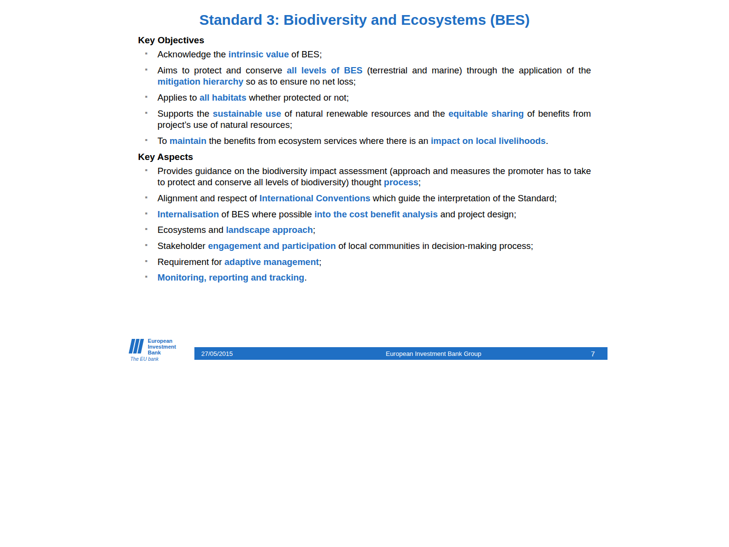Standard 3: Biodiversity and Ecosystems (BES)
Key Objectives
Acknowledge the intrinsic value of BES;
Aims to protect and conserve all levels of BES (terrestrial and marine) through the application of the mitigation hierarchy so as to ensure no net loss;
Applies to all habitats whether protected or not;
Supports the sustainable use of natural renewable resources and the equitable sharing of benefits from project’s use of natural resources;
To maintain the benefits from ecosystem services where there is an impact on local livelihoods.
Key Aspects
Provides guidance on the biodiversity impact assessment (approach and measures the promoter has to take to protect and conserve all levels of biodiversity) thought process;
Alignment and respect of International Conventions which guide the interpretation of the Standard;
Internalisation of BES where possible into the cost benefit analysis and project design;
Ecosystems and landscape approach;
Stakeholder engagement and participation of local communities in decision-making process;
Requirement for adaptive management;
Monitoring, reporting and tracking.
European
Investment
Bank The EU bank
27/05/2015
European Investment Bank Group
7